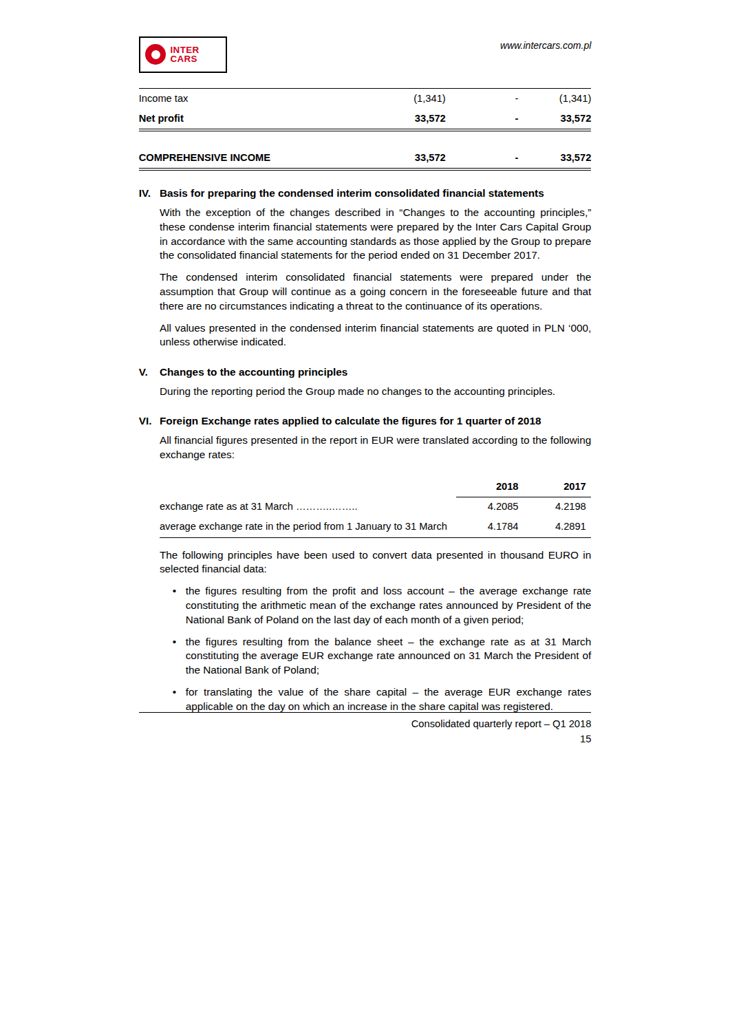INTER CARS
www.intercars.com.pl
| Income tax | (1,341) | - | (1,341) |
| Net profit | 33,572 | - | 33,572 |
| COMPREHENSIVE INCOME | 33,572 | - | 33,572 |
IV. Basis for preparing the condensed interim consolidated financial statements
With the exception of the changes described in “Changes to the accounting principles,” these condense interim financial statements were prepared by the Inter Cars Capital Group in accordance with the same accounting standards as those applied by the Group to prepare the consolidated financial statements for the period ended on 31 December 2017.
The condensed interim consolidated financial statements were prepared under the assumption that Group will continue as a going concern in the foreseeable future and that there are no circumstances indicating a threat to the continuance of its operations.
All values presented in the condensed interim financial statements are quoted in PLN ‘000, unless otherwise indicated.
V. Changes to the accounting principles
During the reporting period the Group made no changes to the accounting principles.
VI. Foreign Exchange rates applied to calculate the figures for 1 quarter of 2018
All financial figures presented in the report in EUR were translated according to the following exchange rates:
| | 2018 | 2017 |
| --- | --- | --- |
| exchange rate as at 31 March ………..…….. | 4.2085 | 4.2198 |
| average exchange rate in the period from 1 January to 31 March | 4.1784 | 4.2891 |
The following principles have been used to convert data presented in thousand EURO in selected financial data:
the figures resulting from the profit and loss account – the average exchange rate constituting the arithmetic mean of the exchange rates announced by President of the National Bank of Poland on the last day of each month of a given period;
the figures resulting from the balance sheet – the exchange rate as at 31 March constituting the average EUR exchange rate announced on 31 March the President of the National Bank of Poland;
for translating the value of the share capital – the average EUR exchange rates applicable on the day on which an increase in the share capital was registered.
Consolidated quarterly report – Q1 2018
15